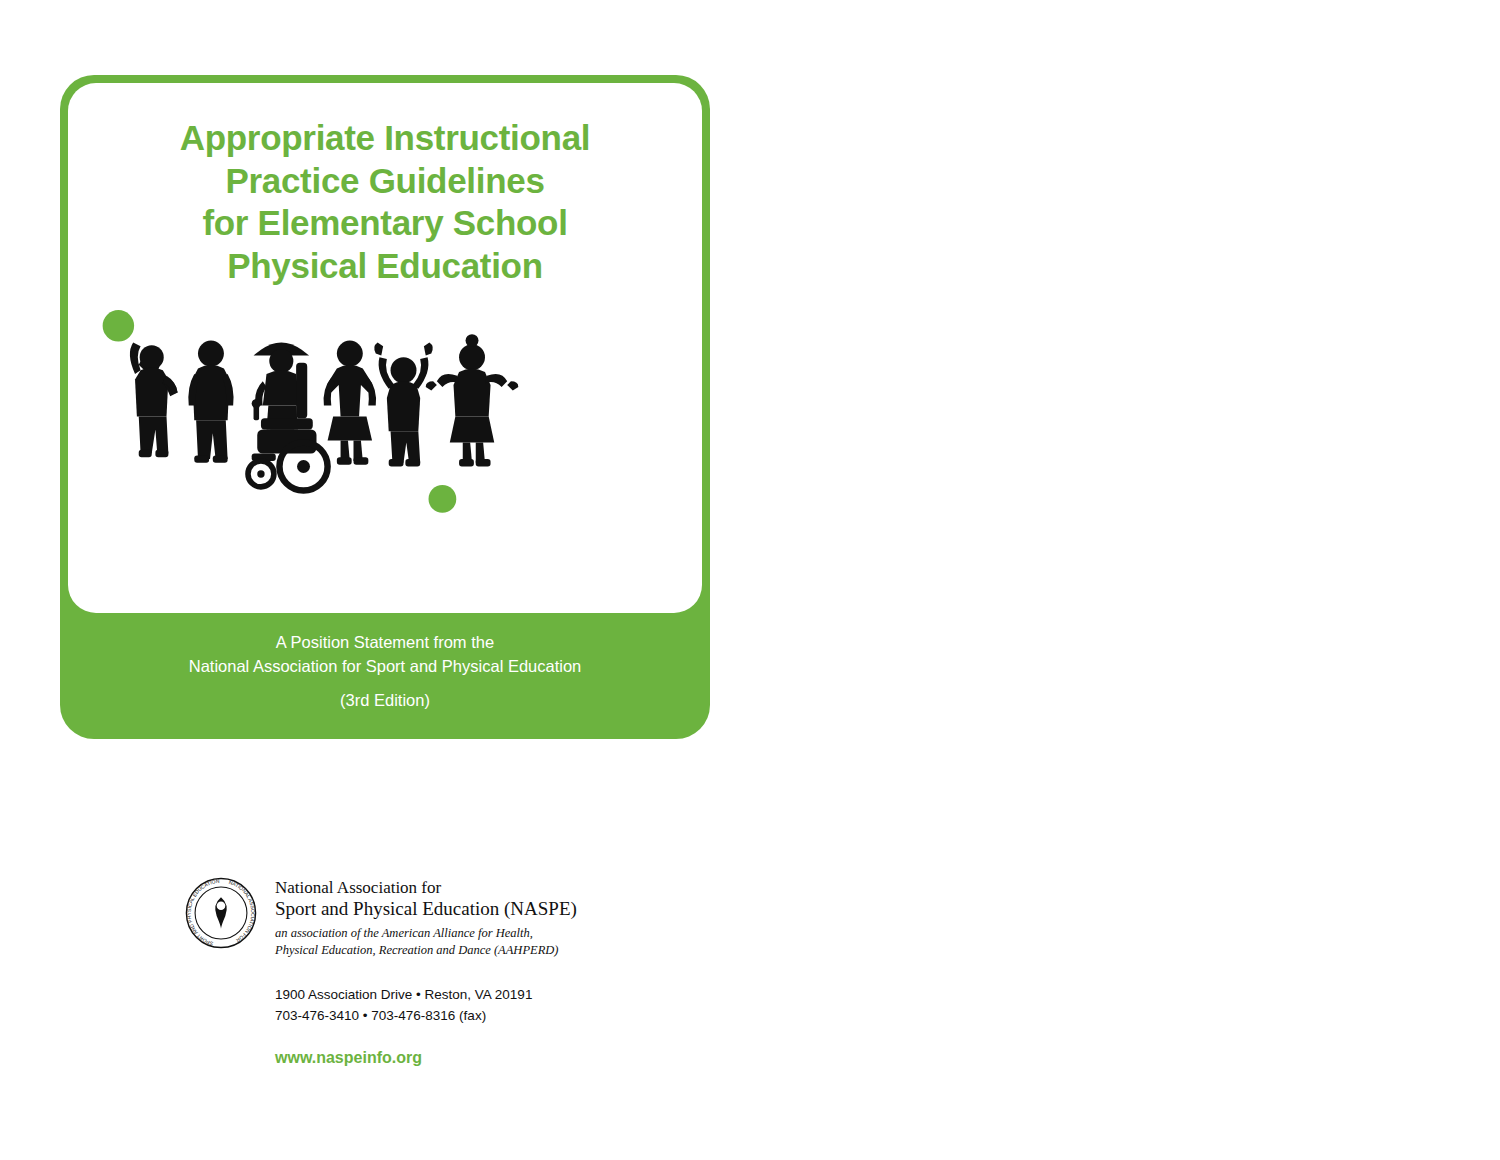Appropriate Instructional
Practice Guidelines
for Elementary School
Physical Education
A Position Statement from the
National Association for Sport and Physical Education
(3rd Edition)
NATIONAL ASSOCIATION FOR SPORT AND PHYSICAL EDUCATION
National Association for
Sport and Physical Education (NASPE)
an association of the American Alliance for Health,
Physical Education, Recreation and Dance (AAHPERD)
1900 Association Drive • Reston, VA 20191
703-476-3410 • 703-476-8316 (fax)
www.naspeinfo.org